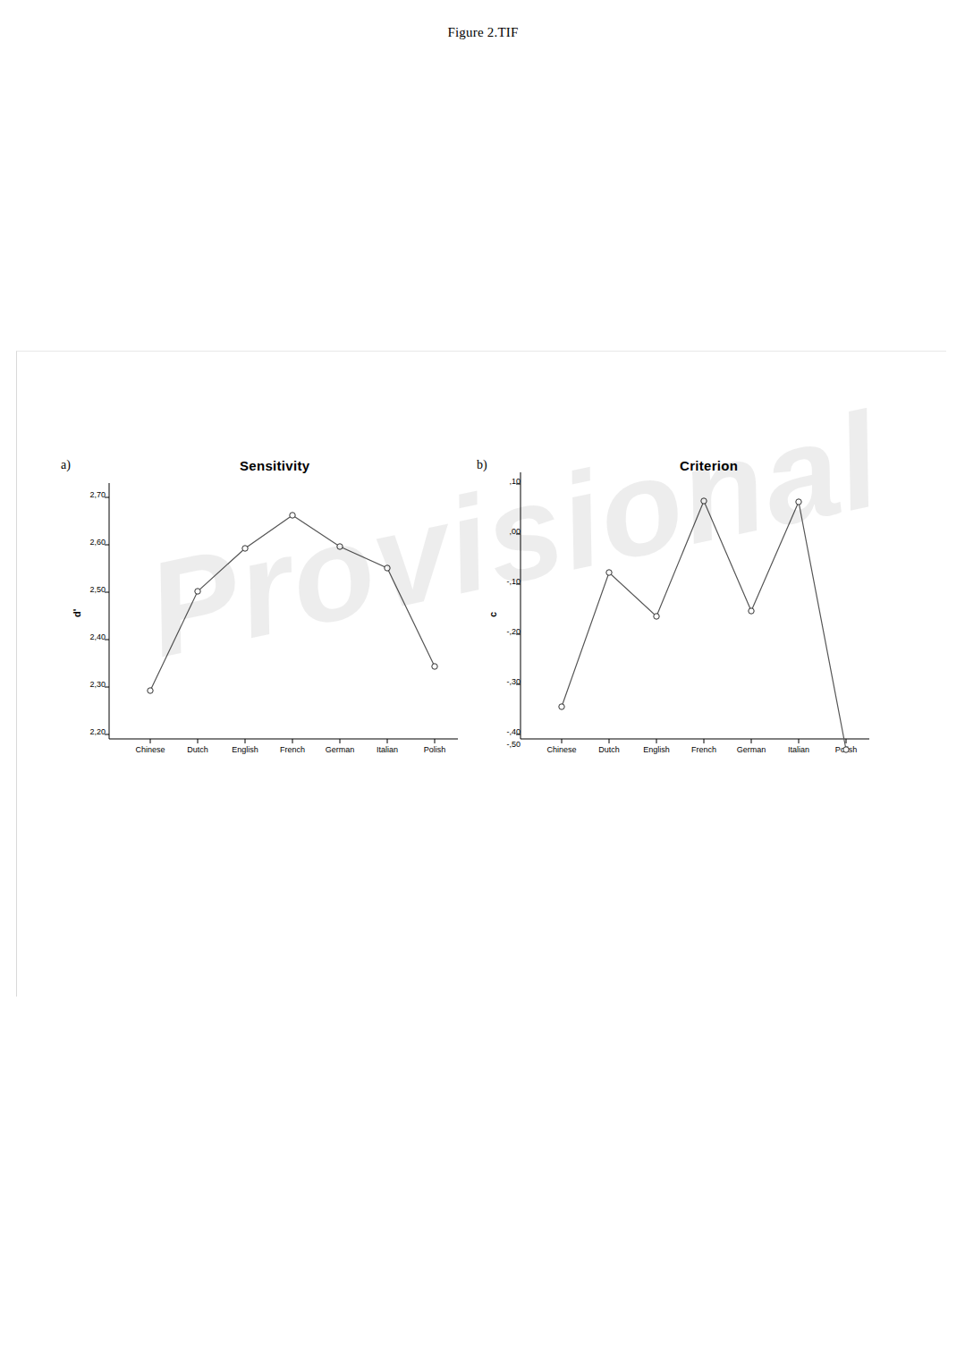Figure 2.TIF
a)
b)
Sensitivity
Criterion
d'
c
2,70
2,60
2,50
2,40
2,30
2,20
Chinese
Dutch
English
French
German
Italian
Polish
,10
,00
-,10
-,20
-,30
-,40
-,50
Chinese
Dutch
English
French
German
Italian
Polish
Provisional